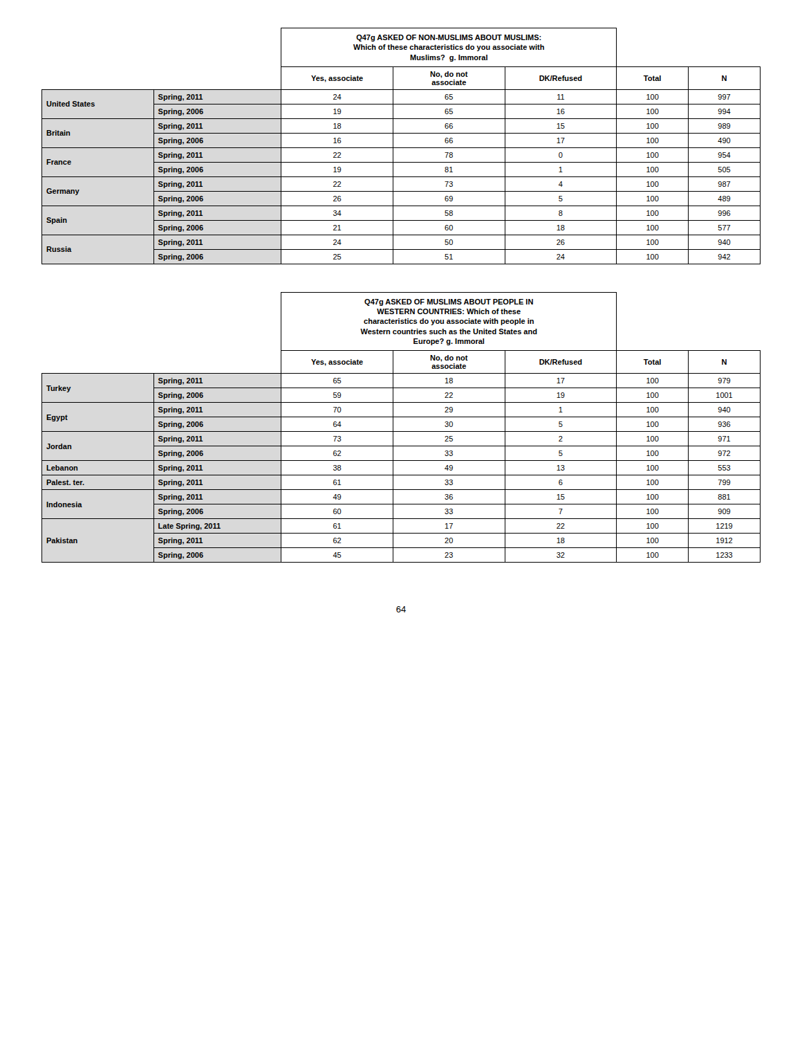| | Q47g ASKED OF NON-MUSLIMS ABOUT MUSLIMS: Which of these characteristics do you associate with Muslims? g. Immoral | |
| | Yes, associate | No, do not associate | DK/Refused | Total | N |
| United States | Spring, 2011 | 24 | 65 | 11 | 100 | 997 |
| Spring, 2006 | 19 | 65 | 16 | 100 | 994 |
| Britain | Spring, 2011 | 18 | 66 | 15 | 100 | 989 |
| Spring, 2006 | 16 | 66 | 17 | 100 | 490 |
| France | Spring, 2011 | 22 | 78 | 0 | 100 | 954 |
| Spring, 2006 | 19 | 81 | 1 | 100 | 505 |
| Germany | Spring, 2011 | 22 | 73 | 4 | 100 | 987 |
| Spring, 2006 | 26 | 69 | 5 | 100 | 489 |
| Spain | Spring, 2011 | 34 | 58 | 8 | 100 | 996 |
| Spring, 2006 | 21 | 60 | 18 | 100 | 577 |
| Russia | Spring, 2011 | 24 | 50 | 26 | 100 | 940 |
| Spring, 2006 | 25 | 51 | 24 | 100 | 942 |
| | Q47g ASKED OF MUSLIMS ABOUT PEOPLE IN WESTERN COUNTRIES: Which of these characteristics do you associate with people in Western countries such as the United States and Europe? g. Immoral | |
| | Yes, associate | No, do not associate | DK/Refused | Total | N |
| Turkey | Spring, 2011 | 65 | 18 | 17 | 100 | 979 |
| Spring, 2006 | 59 | 22 | 19 | 100 | 1001 |
| Egypt | Spring, 2011 | 70 | 29 | 1 | 100 | 940 |
| Spring, 2006 | 64 | 30 | 5 | 100 | 936 |
| Jordan | Spring, 2011 | 73 | 25 | 2 | 100 | 971 |
| Spring, 2006 | 62 | 33 | 5 | 100 | 972 |
| Lebanon | Spring, 2011 | 38 | 49 | 13 | 100 | 553 |
| Palest. ter. | Spring, 2011 | 61 | 33 | 6 | 100 | 799 |
| Indonesia | Spring, 2011 | 49 | 36 | 15 | 100 | 881 |
| Spring, 2006 | 60 | 33 | 7 | 100 | 909 |
| Pakistan | Late Spring, 2011 | 61 | 17 | 22 | 100 | 1219 |
| Spring, 2011 | 62 | 20 | 18 | 100 | 1912 |
| Spring, 2006 | 45 | 23 | 32 | 100 | 1233 |
64